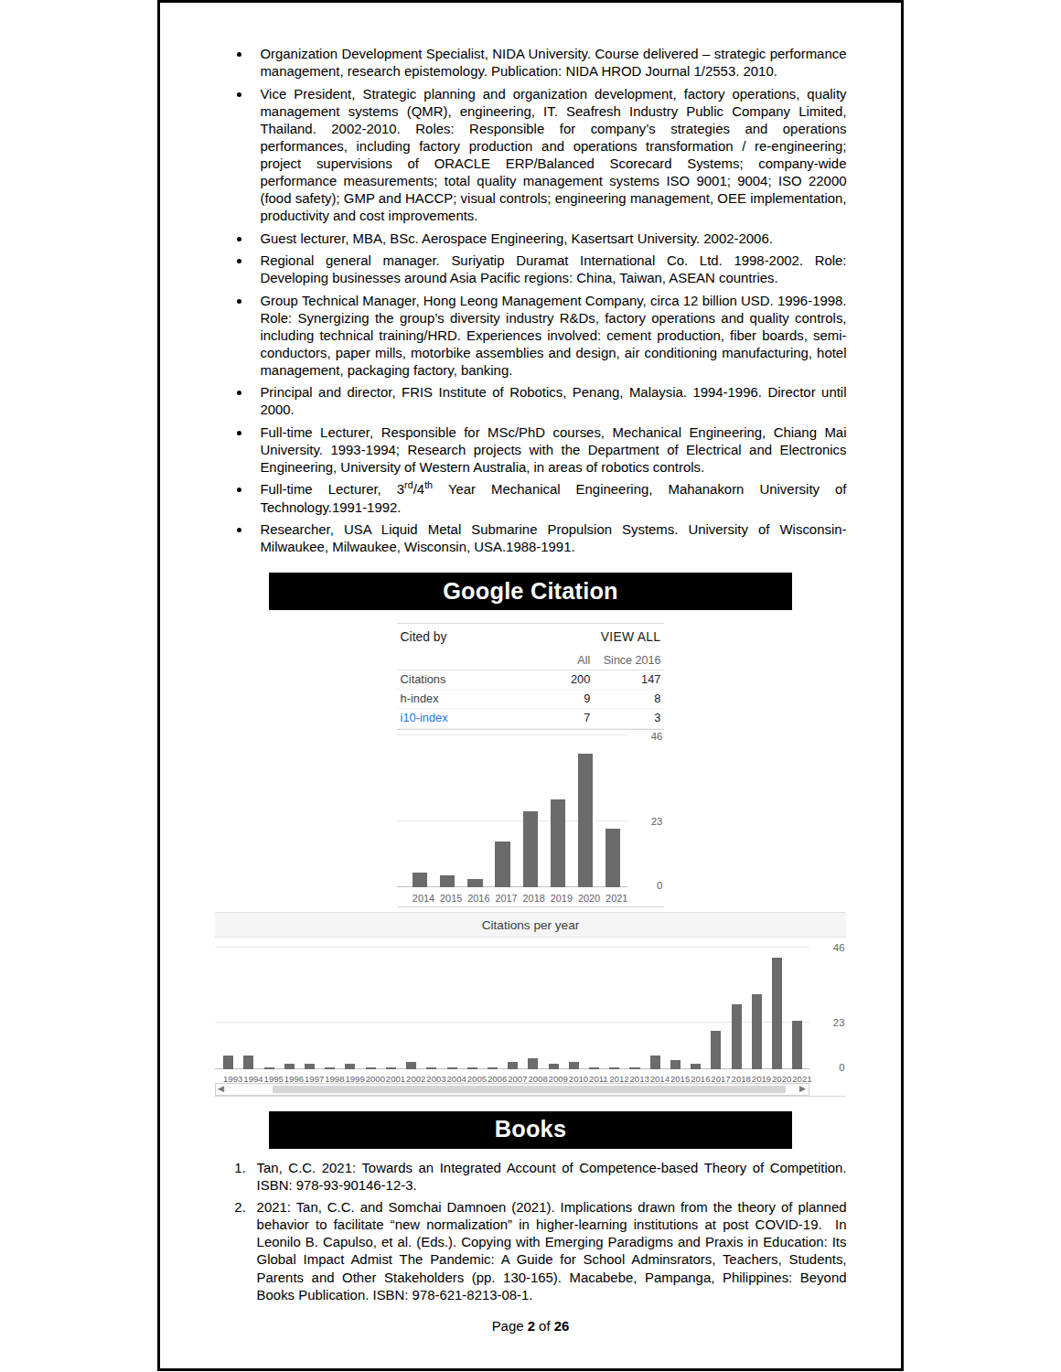Organization Development Specialist, NIDA University. Course delivered – strategic performance management, research epistemology. Publication: NIDA HROD Journal 1/2553. 2010.
Vice President, Strategic planning and organization development, factory operations, quality management systems (QMR), engineering, IT. Seafresh Industry Public Company Limited, Thailand. 2002-2010. Roles: Responsible for company’s strategies and operations performances, including factory production and operations transformation / re-engineering; project supervisions of ORACLE ERP/Balanced Scorecard Systems; company-wide performance measurements; total quality management systems ISO 9001; 9004; ISO 22000 (food safety); GMP and HACCP; visual controls; engineering management, OEE implementation, productivity and cost improvements.
Guest lecturer, MBA, BSc. Aerospace Engineering, Kasertsart University. 2002-2006.
Regional general manager. Suriyatip Duramat International Co. Ltd. 1998-2002. Role: Developing businesses around Asia Pacific regions: China, Taiwan, ASEAN countries.
Group Technical Manager, Hong Leong Management Company, circa 12 billion USD. 1996-1998. Role: Synergizing the group’s diversity industry R&Ds, factory operations and quality controls, including technical training/HRD. Experiences involved: cement production, fiber boards, semi-conductors, paper mills, motorbike assemblies and design, air conditioning manufacturing, hotel management, packaging factory, banking.
Principal and director, FRIS Institute of Robotics, Penang, Malaysia. 1994-1996. Director until 2000.
Full-time Lecturer, Responsible for MSc/PhD courses, Mechanical Engineering, Chiang Mai University. 1993-1994; Research projects with the Department of Electrical and Electronics Engineering, University of Western Australia, in areas of robotics controls.
Full-time Lecturer, 3rd/4th Year Mechanical Engineering, Mahanakorn University of Technology.1991-1992.
Researcher, USA Liquid Metal Submarine Propulsion Systems. University of Wisconsin-Milwaukee, Milwaukee, Wisconsin, USA.1988-1991.
Google Citation
| Cited by | VIEW ALL |
| | All | Since 2016 |
| Citations | 200 | 147 |
| h-index | 9 | 8 |
| i10-index | 7 | 3 |
46 23 0
20142015201620172018201920202021
Citations per year
46 23 0
19931994199519961997199819992000200120022003200420052006200720082009201020112012201320142015201620172018201920202021
◀
▶
Books
Tan, C.C. 2021: Towards an Integrated Account of Competence-based Theory of Competition. ISBN: 978-93-90146-12-3.
2021: Tan, C.C. and Somchai Damnoen (2021). Implications drawn from the theory of planned behavior to facilitate “new normalization” in higher-learning institutions at post COVID-19. In Leonilo B. Capulso, et al. (Eds.). Copying with Emerging Paradigms and Praxis in Education: Its Global Impact Admist The Pandemic: A Guide for School Adminsrators, Teachers, Students, Parents and Other Stakeholders (pp. 130-165). Macabebe, Pampanga, Philippines: Beyond Books Publication. ISBN: 978-621-8213-08-1.
Page 2 of 26